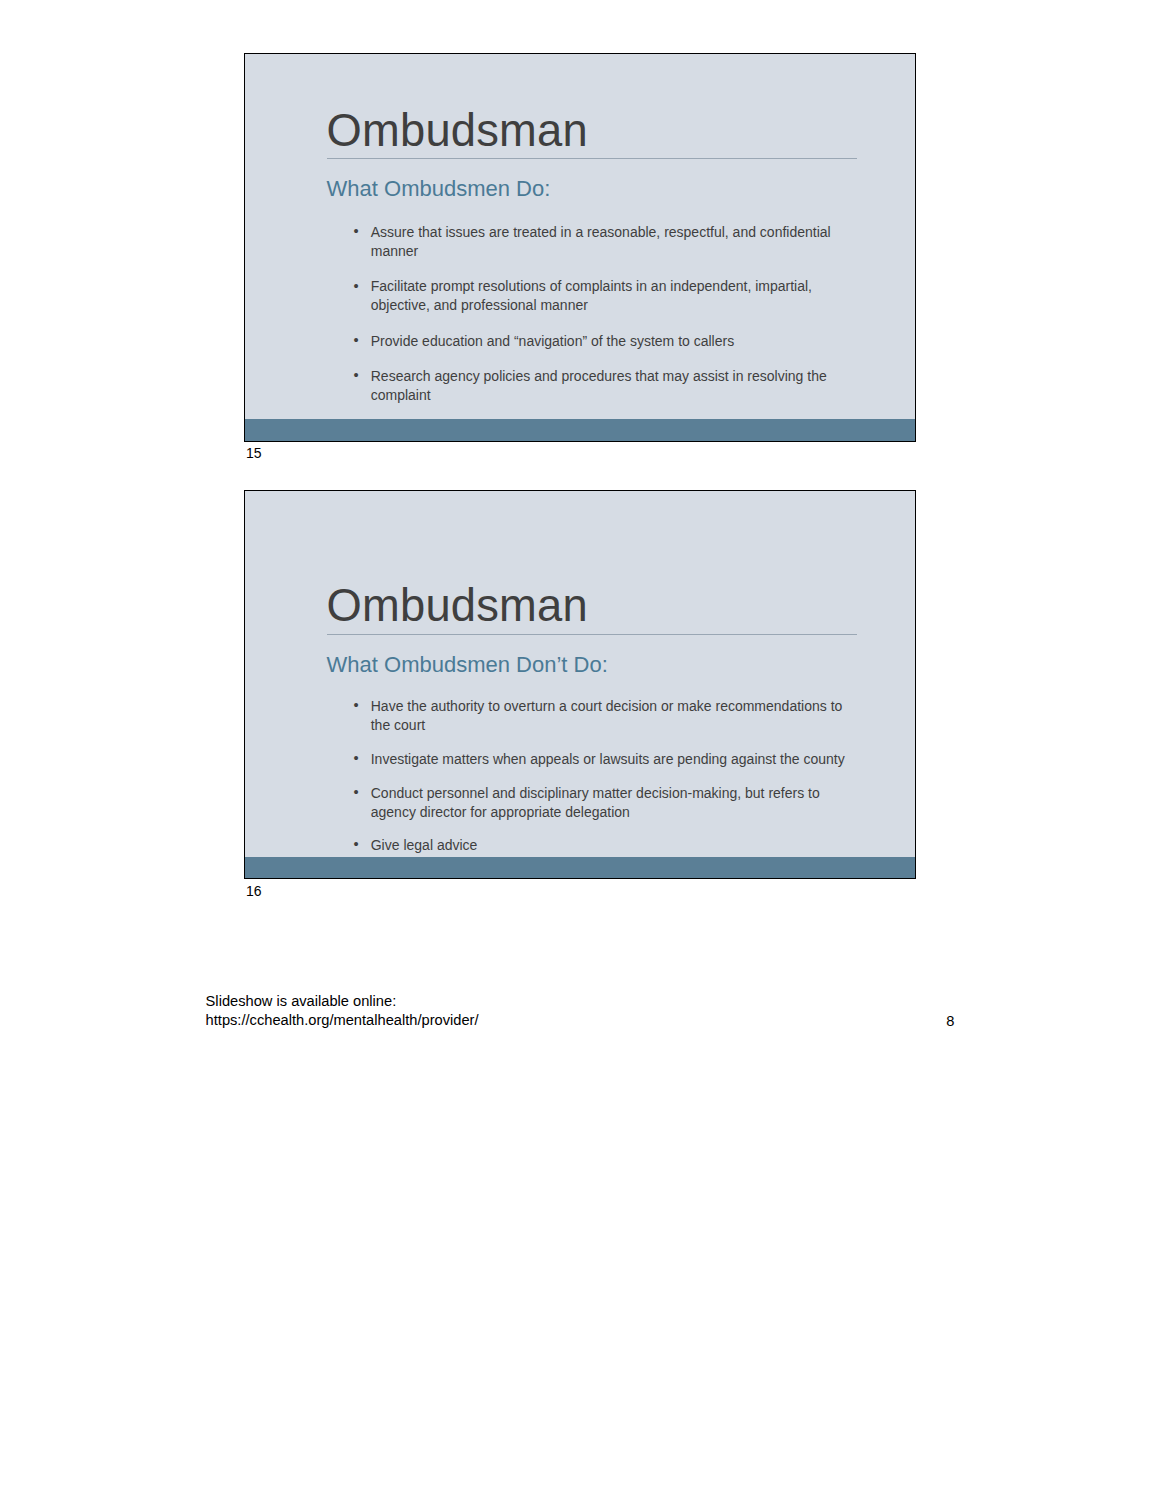Ombudsman
What Ombudsmen Do:
Assure that issues are treated in a reasonable, respectful, and confidential manner
Facilitate prompt resolutions of complaints in an independent, impartial, objective, and professional manner
Provide education and “navigation” of the system to callers
Research agency policies and procedures that may assist in resolving the complaint
15
Ombudsman
What Ombudsmen Don’t Do:
Have the authority to overturn a court decision or make recommendations to the court
Investigate matters when appeals or lawsuits are pending against the county
Conduct personnel and disciplinary matter decision-making, but refers to agency director for appropriate delegation
Give legal advice
Ensure implementation of any recommendation made following the Ombudsman investigation
16
Slideshow is available online:
https://cchealth.org/mentalhealth/provider/
8